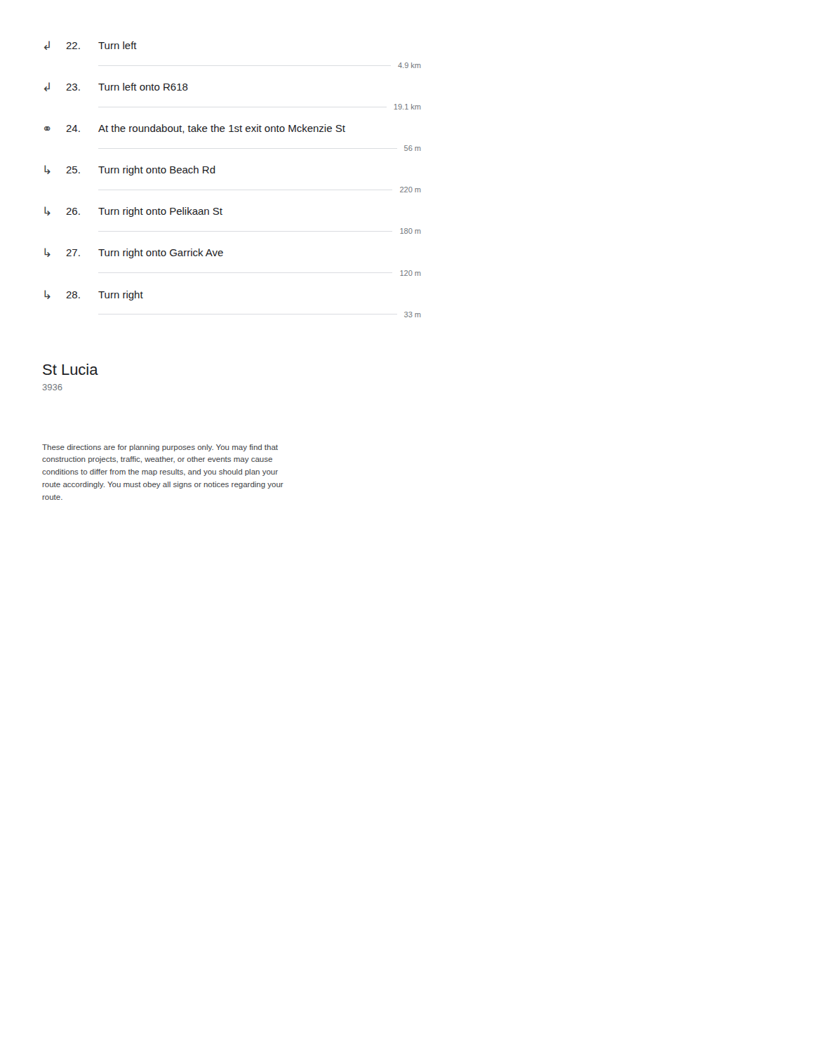↲
22.
Turn left
4.9 km
↲
23.
Turn left onto R618
19.1 km
⚭
24.
At the roundabout, take the 1st exit onto Mckenzie St
56 m
↳
25.
Turn right onto Beach Rd
220 m
↳
26.
Turn right onto Pelikaan St
180 m
↳
27.
Turn right onto Garrick Ave
120 m
↳
28.
Turn right
33 m
St Lucia
3936
These directions are for planning purposes only. You may find that construction projects, traffic, weather, or other events may cause conditions to differ from the map results, and you should plan your route accordingly. You must obey all signs or notices regarding your route.